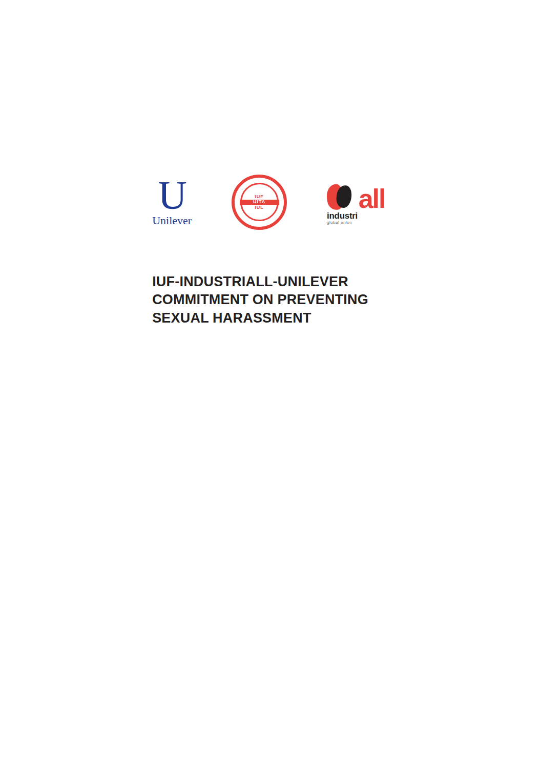U
Unilever
IUF UITA IUL
all
industri
global union
IUF-IndustriALL-Unilever Commitment on Preventing Sexual Harassment